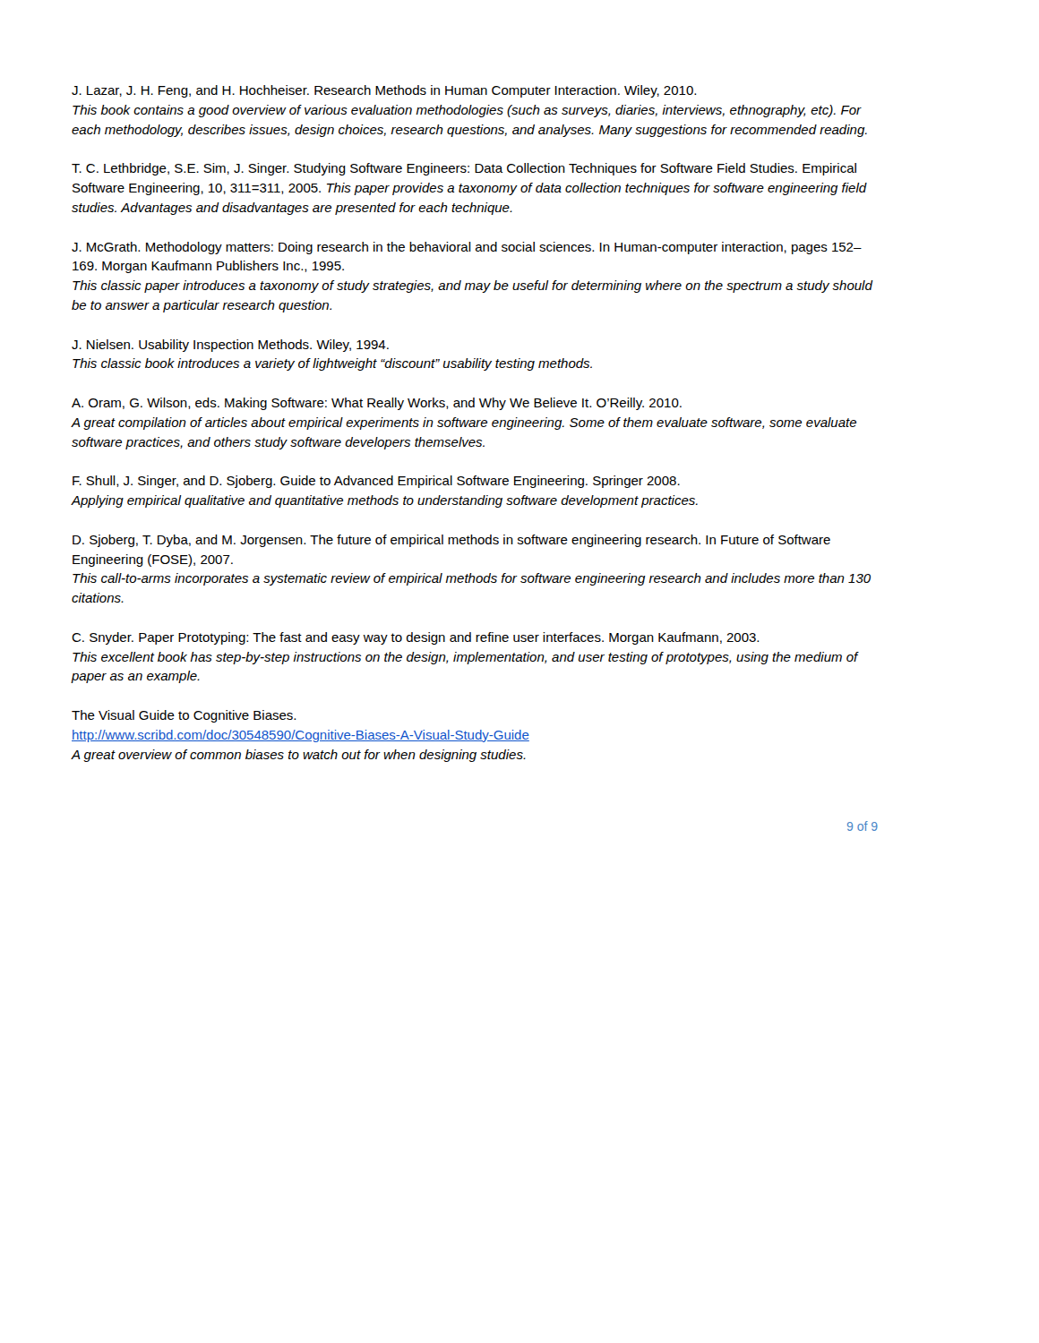J. Lazar, J. H. Feng, and H. Hochheiser. Research Methods in Human Computer Interaction. Wiley, 2010.
This book contains a good overview of various evaluation methodologies (such as surveys, diaries, interviews, ethnography, etc). For each methodology, describes issues, design choices, research questions, and analyses. Many suggestions for recommended reading.
T. C. Lethbridge, S.E. Sim, J. Singer. Studying Software Engineers: Data Collection Techniques for Software Field Studies. Empirical Software Engineering, 10, 311=311, 2005. This paper provides a taxonomy of data collection techniques for software engineering field studies. Advantages and disadvantages are presented for each technique.
J. McGrath. Methodology matters: Doing research in the behavioral and social sciences. In Human-computer interaction, pages 152–169. Morgan Kaufmann Publishers Inc., 1995.
This classic paper introduces a taxonomy of study strategies, and may be useful for determining where on the spectrum a study should be to answer a particular research question.
J. Nielsen. Usability Inspection Methods. Wiley, 1994.
This classic book introduces a variety of lightweight “discount” usability testing methods.
A. Oram, G. Wilson, eds. Making Software: What Really Works, and Why We Believe It. O’Reilly. 2010.
A great compilation of articles about empirical experiments in software engineering. Some of them evaluate software, some evaluate software practices, and others study software developers themselves.
F. Shull, J. Singer, and D. Sjoberg. Guide to Advanced Empirical Software Engineering. Springer 2008.
Applying empirical qualitative and quantitative methods to understanding software development practices.
D. Sjoberg, T. Dyba, and M. Jorgensen. The future of empirical methods in software engineering research. In Future of Software Engineering (FOSE), 2007.
This call-to-arms incorporates a systematic review of empirical methods for software engineering research and includes more than 130 citations.
C. Snyder. Paper Prototyping: The fast and easy way to design and refine user interfaces. Morgan Kaufmann, 2003.
This excellent book has step-by-step instructions on the design, implementation, and user testing of prototypes, using the medium of paper as an example.
The Visual Guide to Cognitive Biases.
http://www.scribd.com/doc/30548590/Cognitive-Biases-A-Visual-Study-Guide
A great overview of common biases to watch out for when designing studies.
9 of 9